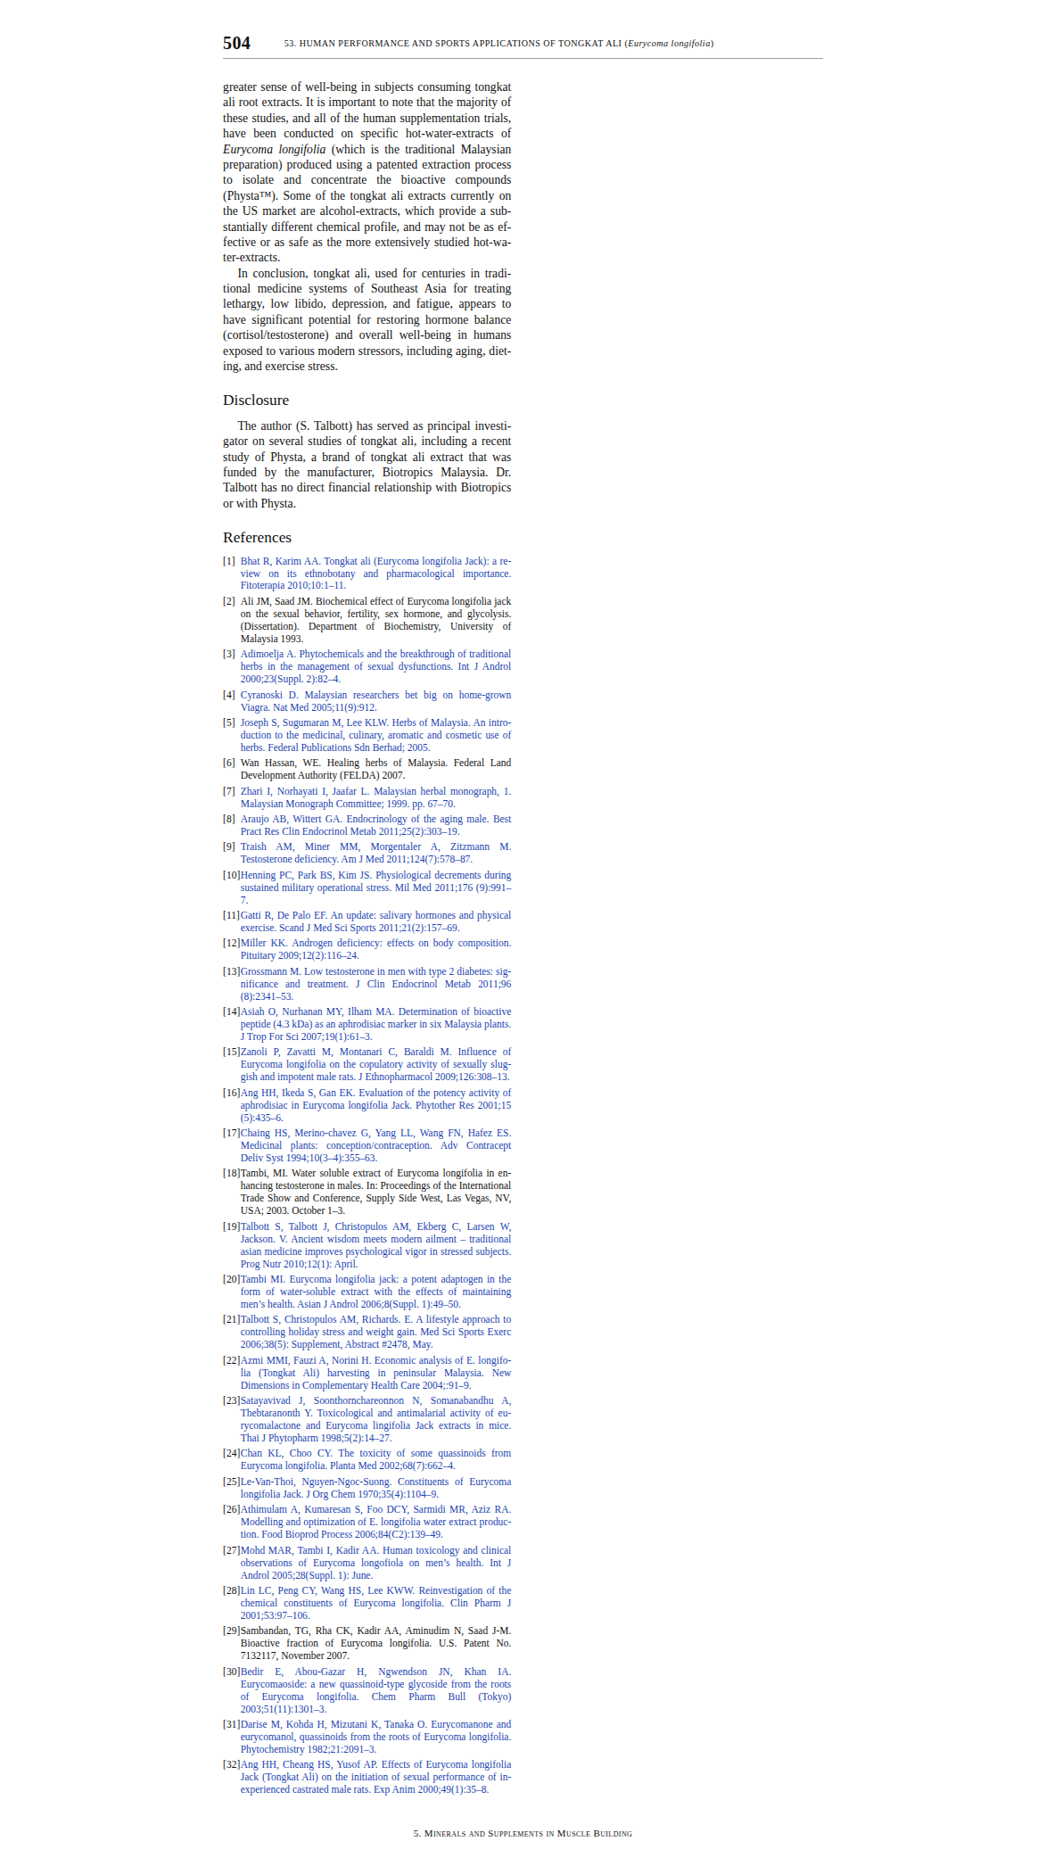504
53. Human Performance and Sports Applications of Tongkat Ali (Eurycoma longifolia)
greater sense of well-being in subjects consuming tongkat ali root extracts. It is important to note that the majority of these studies, and all of the human supplementation trials, have been conducted on specific hot-water-extracts of Eurycoma longifolia (which is the traditional Malaysian preparation) produced using a patented extraction process to isolate and concentrate the bioactive compounds (Physta™). Some of the tongkat ali extracts currently on the US market are alcohol-extracts, which provide a substantially different chemical profile, and may not be as effective or as safe as the more extensively studied hot-water-extracts.
In conclusion, tongkat ali, used for centuries in traditional medicine systems of Southeast Asia for treating lethargy, low libido, depression, and fatigue, appears to have significant potential for restoring hormone balance (cortisol/testosterone) and overall well-being in humans exposed to various modern stressors, including aging, dieting, and exercise stress.
Disclosure
The author (S. Talbott) has served as principal investigator on several studies of tongkat ali, including a recent study of Physta, a brand of tongkat ali extract that was funded by the manufacturer, Biotropics Malaysia. Dr. Talbott has no direct financial relationship with Biotropics or with Physta.
References
[1] Bhat R, Karim AA. Tongkat ali (Eurycoma longifolia Jack): a review on its ethnobotany and pharmacological importance. Fitoterapia 2010;10:1–11.
[2] Ali JM, Saad JM. Biochemical effect of Eurycoma longifolia jack on the sexual behavior, fertility, sex hormone, and glycolysis. (Dissertation). Department of Biochemistry, University of Malaysia 1993.
[3] Adimoelja A. Phytochemicals and the breakthrough of traditional herbs in the management of sexual dysfunctions. Int J Androl 2000;23(Suppl. 2):82–4.
[4] Cyranoski D. Malaysian researchers bet big on home-grown Viagra. Nat Med 2005;11(9):912.
[5] Joseph S, Sugumaran M, Lee KLW. Herbs of Malaysia. An introduction to the medicinal, culinary, aromatic and cosmetic use of herbs. Federal Publications Sdn Berhad; 2005.
[6] Wan Hassan, WE. Healing herbs of Malaysia. Federal Land Development Authority (FELDA) 2007.
[7] Zhari I, Norhayati I, Jaafar L. Malaysian herbal monograph, 1. Malaysian Monograph Committee; 1999. pp. 67–70.
[8] Araujo AB, Wittert GA. Endocrinology of the aging male. Best Pract Res Clin Endocrinol Metab 2011;25(2):303–19.
[9] Traish AM, Miner MM, Morgentaler A, Zitzmann M. Testosterone deficiency. Am J Med 2011;124(7):578–87.
[10] Henning PC, Park BS, Kim JS. Physiological decrements during sustained military operational stress. Mil Med 2011;176 (9):991–7.
[11] Gatti R, De Palo EF. An update: salivary hormones and physical exercise. Scand J Med Sci Sports 2011;21(2):157–69.
[12] Miller KK. Androgen deficiency: effects on body composition. Pituitary 2009;12(2):116–24.
[13] Grossmann M. Low testosterone in men with type 2 diabetes: significance and treatment. J Clin Endocrinol Metab 2011;96 (8):2341–53.
[14] Asiah O, Nurhanan MY, Ilham MA. Determination of bioactive peptide (4.3 kDa) as an aphrodisiac marker in six Malaysia plants. J Trop For Sci 2007;19(1):61–3.
[15] Zanoli P, Zavatti M, Montanari C, Baraldi M. Influence of Eurycoma longifolia on the copulatory activity of sexually sluggish and impotent male rats. J Ethnopharmacol 2009;126:308–13.
[16] Ang HH, Ikeda S, Gan EK. Evaluation of the potency activity of aphrodisiac in Eurycoma longifolia Jack. Phytother Res 2001;15 (5):435–6.
[17] Chaing HS, Merino-chavez G, Yang LL, Wang FN, Hafez ES. Medicinal plants: conception/contraception. Adv Contracept Deliv Syst 1994;10(3–4):355–63.
[18] Tambi, MI. Water soluble extract of Eurycoma longifolia in enhancing testosterone in males. In: Proceedings of the International Trade Show and Conference, Supply Side West, Las Vegas, NV, USA; 2003. October 1–3.
[19] Talbott S, Talbott J, Christopulos AM, Ekberg C, Larsen W, Jackson. V. Ancient wisdom meets modern ailment – traditional asian medicine improves psychological vigor in stressed subjects. Prog Nutr 2010;12(1): April.
[20] Tambi MI. Eurycoma longifolia jack: a potent adaptogen in the form of water-soluble extract with the effects of maintaining men’s health. Asian J Androl 2006;8(Suppl. 1):49–50.
[21] Talbott S, Christopulos AM, Richards. E. A lifestyle approach to controlling holiday stress and weight gain. Med Sci Sports Exerc 2006;38(5): Supplement, Abstract #2478, May.
[22] Azmi MMI, Fauzi A, Norini H. Economic analysis of E. longifolia (Tongkat Ali) harvesting in peninsular Malaysia. New Dimensions in Complementary Health Care 2004;:91–9.
[23] Satayavivad J, Soonthornchareonnon N, Somanabandhu A, Thebtaranonth Y. Toxicological and antimalarial activity of eurycomalactone and Eurycoma lingifolia Jack extracts in mice. Thai J Phytopharm 1998;5(2):14–27.
[24] Chan KL, Choo CY. The toxicity of some quassinoids from Eurycoma longifolia. Planta Med 2002;68(7):662–4.
[25] Le-Van-Thoi, Nguyen-Ngoc-Suong. Constituents of Eurycoma longifolia Jack. J Org Chem 1970;35(4):1104–9.
[26] Athimulam A, Kumaresan S, Foo DCY, Sarmidi MR, Aziz RA. Modelling and optimization of E. longifolia water extract production. Food Bioprod Process 2006;84(C2):139–49.
[27] Mohd MAR, Tambi I, Kadir AA. Human toxicology and clinical observations of Eurycoma longofiola on men’s health. Int J Androl 2005;28(Suppl. 1): June.
[28] Lin LC, Peng CY, Wang HS, Lee KWW. Reinvestigation of the chemical constituents of Eurycoma longifolia. Clin Pharm J 2001;53:97–106.
[29] Sambandan, TG, Rha CK, Kadir AA, Aminudim N, Saad J-M. Bioactive fraction of Eurycoma longifolia. U.S. Patent No. 7132117, November 2007.
[30] Bedir E, Abou-Gazar H, Ngwendson JN, Khan IA. Eurycomaoside: a new quassinoid-type glycoside from the roots of Eurycoma longifolia. Chem Pharm Bull (Tokyo) 2003;51(11):1301–3.
[31] Darise M, Kohda H, Mizutani K, Tanaka O. Eurycomanone and eurycomanol, quassinoids from the roots of Eurycoma longifolia. Phytochemistry 1982;21:2091–3.
[32] Ang HH, Cheang HS, Yusof AP. Effects of Eurycoma longifolia Jack (Tongkat Ali) on the initiation of sexual performance of inexperienced castrated male rats. Exp Anim 2000;49(1):35–8.
5. Minerals and Supplements in Muscle Building